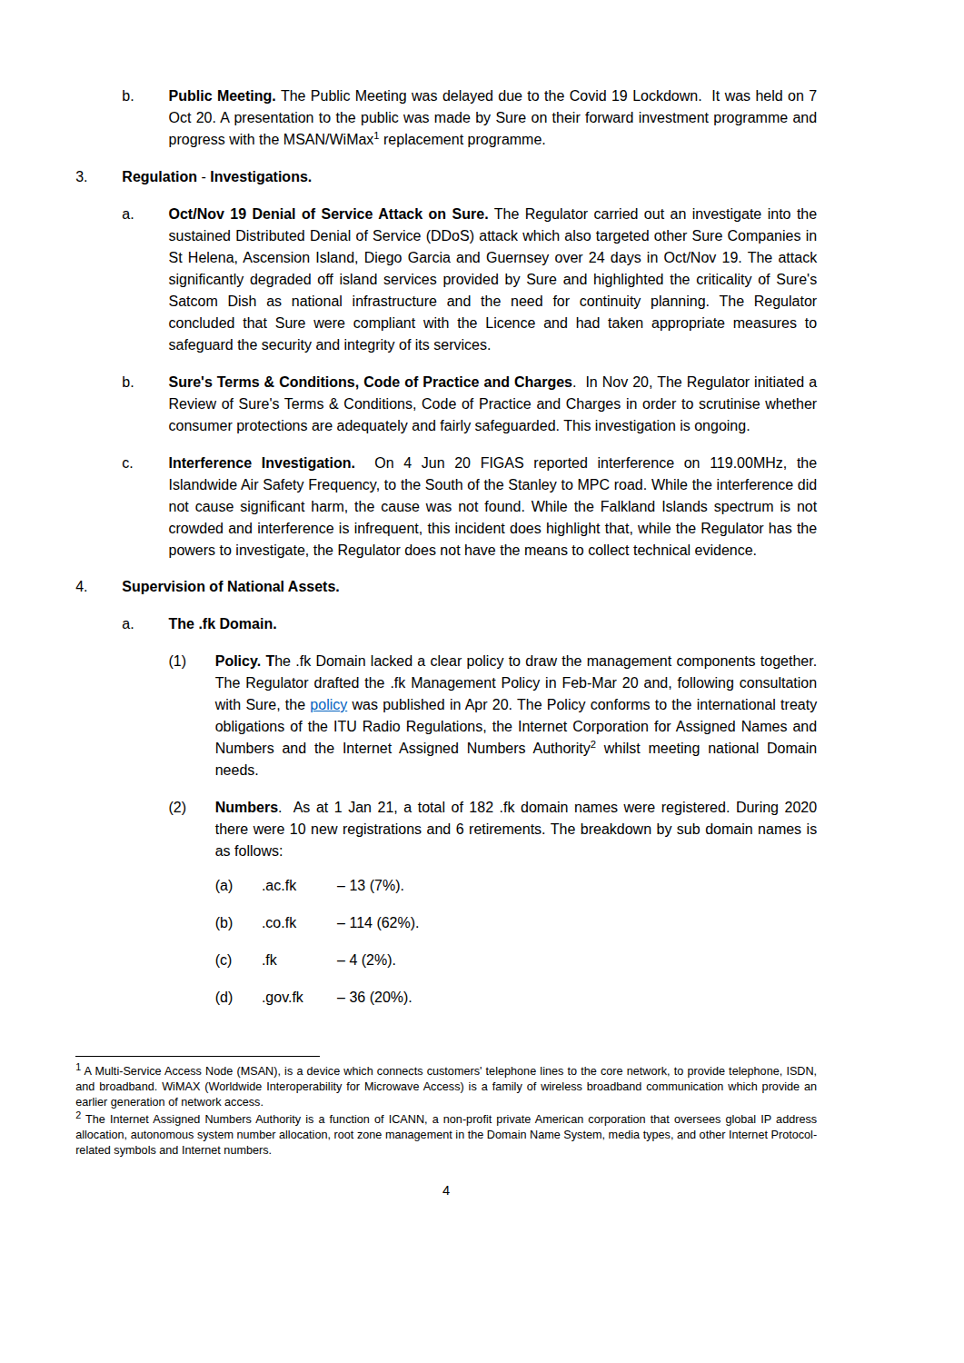b. Public Meeting. The Public Meeting was delayed due to the Covid 19 Lockdown. It was held on 7 Oct 20. A presentation to the public was made by Sure on their forward investment programme and progress with the MSAN/WiMax1 replacement programme.
3. Regulation - Investigations.
a. Oct/Nov 19 Denial of Service Attack on Sure. The Regulator carried out an investigate into the sustained Distributed Denial of Service (DDoS) attack which also targeted other Sure Companies in St Helena, Ascension Island, Diego Garcia and Guernsey over 24 days in Oct/Nov 19. The attack significantly degraded off island services provided by Sure and highlighted the criticality of Sure's Satcom Dish as national infrastructure and the need for continuity planning. The Regulator concluded that Sure were compliant with the Licence and had taken appropriate measures to safeguard the security and integrity of its services.
b. Sure's Terms & Conditions, Code of Practice and Charges. In Nov 20, The Regulator initiated a Review of Sure's Terms & Conditions, Code of Practice and Charges in order to scrutinise whether consumer protections are adequately and fairly safeguarded. This investigation is ongoing.
c. Interference Investigation. On 4 Jun 20 FIGAS reported interference on 119.00MHz, the Islandwide Air Safety Frequency, to the South of the Stanley to MPC road. While the interference did not cause significant harm, the cause was not found. While the Falkland Islands spectrum is not crowded and interference is infrequent, this incident does highlight that, while the Regulator has the powers to investigate, the Regulator does not have the means to collect technical evidence.
4. Supervision of National Assets.
a. The .fk Domain.
(1) Policy. The .fk Domain lacked a clear policy to draw the management components together. The Regulator drafted the .fk Management Policy in Feb-Mar 20 and, following consultation with Sure, the policy was published in Apr 20. The Policy conforms to the international treaty obligations of the ITU Radio Regulations, the Internet Corporation for Assigned Names and Numbers and the Internet Assigned Numbers Authority2 whilst meeting national Domain needs.
(2) Numbers. As at 1 Jan 21, a total of 182 .fk domain names were registered. During 2020 there were 10 new registrations and 6 retirements. The breakdown by sub domain names is as follows:
(a).ac.fk– 13 (7%).
(b).co.fk– 114 (62%).
(c).fk– 4 (2%).
(d).gov.fk– 36 (20%).
1 A Multi-Service Access Node (MSAN), is a device which connects customers' telephone lines to the core network, to provide telephone, ISDN, and broadband. WiMAX (Worldwide Interoperability for Microwave Access) is a family of wireless broadband communication which provide an earlier generation of network access.
2 The Internet Assigned Numbers Authority is a function of ICANN, a non-profit private American corporation that oversees global IP address allocation, autonomous system number allocation, root zone management in the Domain Name System, media types, and other Internet Protocol-related symbols and Internet numbers.
4